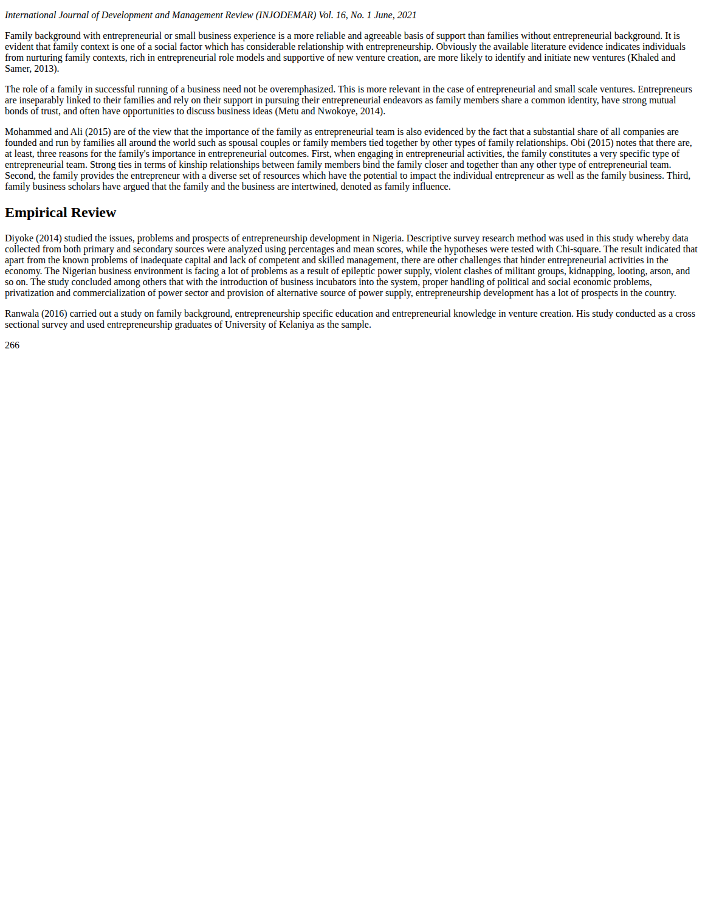International Journal of Development and Management Review (INJODEMAR) Vol. 16, No. 1 June, 2021
Family background with entrepreneurial or small business experience is a more reliable and agreeable basis of support than families without entrepreneurial background. It is evident that family context is one of a social factor which has considerable relationship with entrepreneurship. Obviously the available literature evidence indicates individuals from nurturing family contexts, rich in entrepreneurial role models and supportive of new venture creation, are more likely to identify and initiate new ventures (Khaled and Samer, 2013).
The role of a family in successful running of a business need not be overemphasized. This is more relevant in the case of entrepreneurial and small scale ventures. Entrepreneurs are inseparably linked to their families and rely on their support in pursuing their entrepreneurial endeavors as family members share a common identity, have strong mutual bonds of trust, and often have opportunities to discuss business ideas (Metu and Nwokoye, 2014).
Mohammed and Ali (2015) are of the view that the importance of the family as entrepreneurial team is also evidenced by the fact that a substantial share of all companies are founded and run by families all around the world such as spousal couples or family members tied together by other types of family relationships. Obi (2015) notes that there are, at least, three reasons for the family's importance in entrepreneurial outcomes. First, when engaging in entrepreneurial activities, the family constitutes a very specific type of entrepreneurial team. Strong ties in terms of kinship relationships between family members bind the family closer and together than any other type of entrepreneurial team. Second, the family provides the entrepreneur with a diverse set of resources which have the potential to impact the individual entrepreneur as well as the family business. Third, family business scholars have argued that the family and the business are intertwined, denoted as family influence.
Empirical Review
Diyoke (2014) studied the issues, problems and prospects of entrepreneurship development in Nigeria. Descriptive survey research method was used in this study whereby data collected from both primary and secondary sources were analyzed using percentages and mean scores, while the hypotheses were tested with Chi-square. The result indicated that apart from the known problems of inadequate capital and lack of competent and skilled management, there are other challenges that hinder entrepreneurial activities in the economy. The Nigerian business environment is facing a lot of problems as a result of epileptic power supply, violent clashes of militant groups, kidnapping, looting, arson, and so on. The study concluded among others that with the introduction of business incubators into the system, proper handling of political and social economic problems, privatization and commercialization of power sector and provision of alternative source of power supply, entrepreneurship development has a lot of prospects in the country.
Ranwala (2016) carried out a study on family background, entrepreneurship specific education and entrepreneurial knowledge in venture creation. His study conducted as a cross sectional survey and used entrepreneurship graduates of University of Kelaniya as the sample.
266